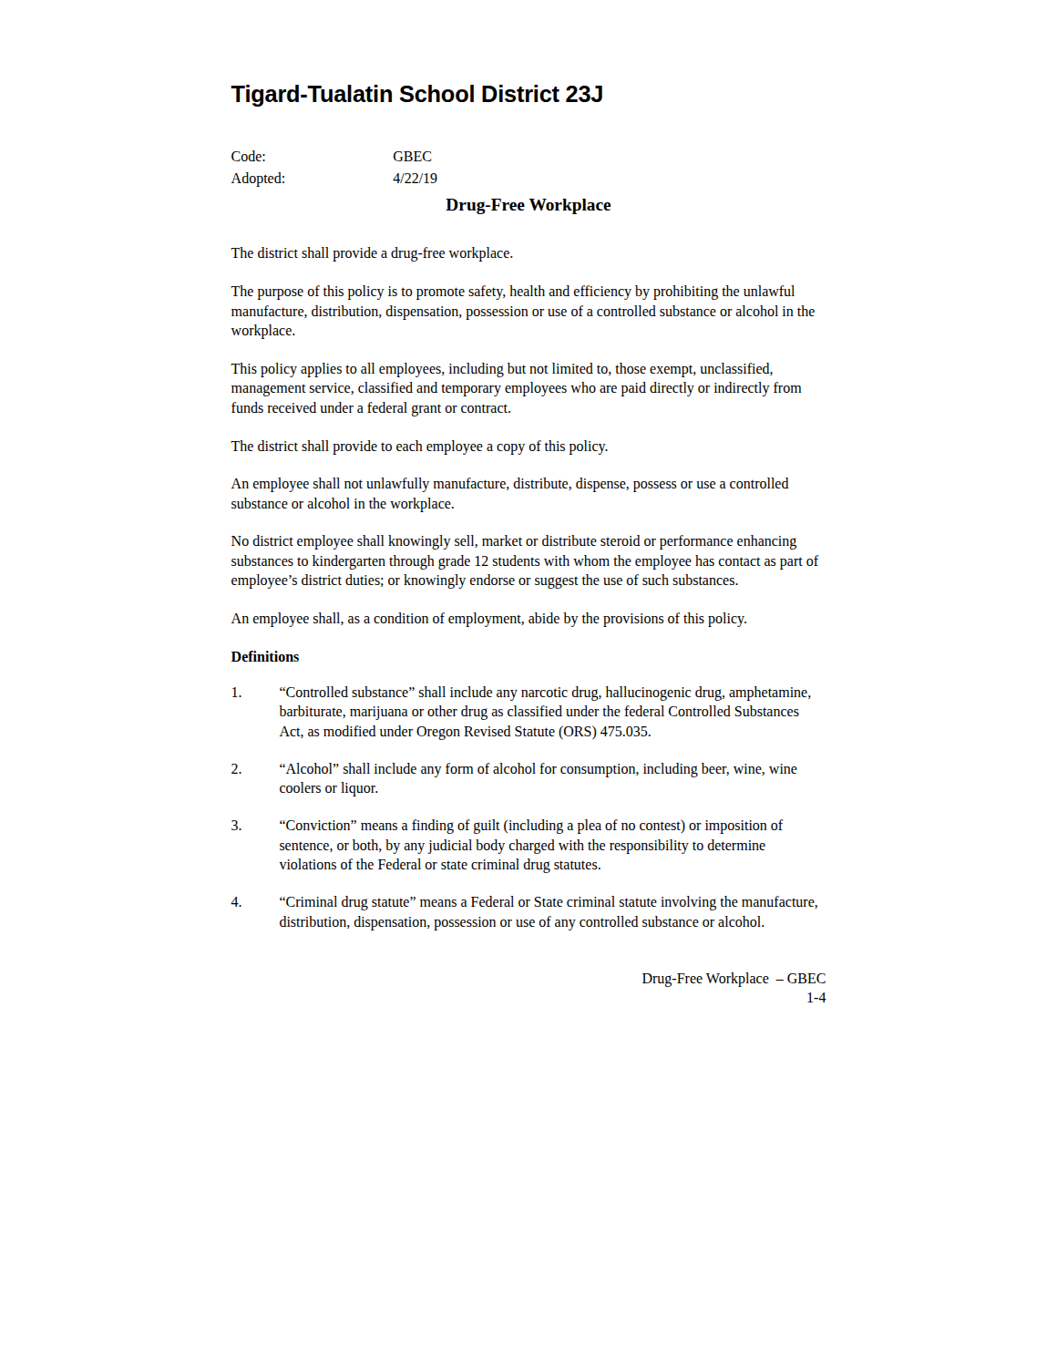Tigard-Tualatin School District 23J
| Code: | GBEC |
| Adopted: | 4/22/19 |
Drug-Free Workplace
The district shall provide a drug-free workplace.
The purpose of this policy is to promote safety, health and efficiency by prohibiting the unlawful manufacture, distribution, dispensation, possession or use of a controlled substance or alcohol in the workplace.
This policy applies to all employees, including but not limited to, those exempt, unclassified, management service, classified and temporary employees who are paid directly or indirectly from funds received under a federal grant or contract.
The district shall provide to each employee a copy of this policy.
An employee shall not unlawfully manufacture, distribute, dispense, possess or use a controlled substance or alcohol in the workplace.
No district employee shall knowingly sell, market or distribute steroid or performance enhancing substances to kindergarten through grade 12 students with whom the employee has contact as part of employee’s district duties; or knowingly endorse or suggest the use of such substances.
An employee shall, as a condition of employment, abide by the provisions of this policy.
Definitions
1.“Controlled substance” shall include any narcotic drug, hallucinogenic drug, amphetamine, barbiturate, marijuana or other drug as classified under the federal Controlled Substances Act, as modified under Oregon Revised Statute (ORS) 475.035.
2.“Alcohol” shall include any form of alcohol for consumption, including beer, wine, wine coolers or liquor.
3.“Conviction” means a finding of guilt (including a plea of no contest) or imposition of sentence, or both, by any judicial body charged with the responsibility to determine violations of the Federal or state criminal drug statutes.
4.“Criminal drug statute” means a Federal or State criminal statute involving the manufacture, distribution, dispensation, possession or use of any controlled substance or alcohol.
Drug-Free Workplace – GBEC
1-4